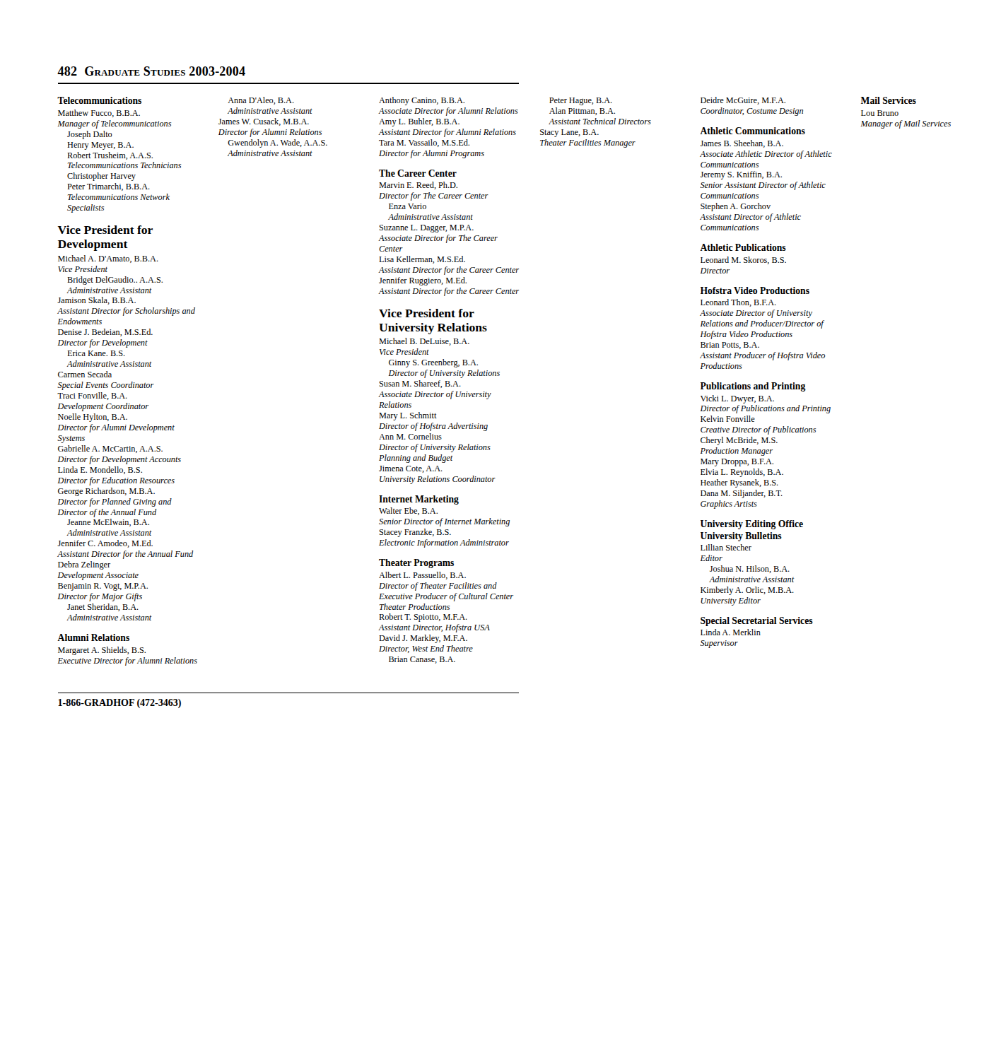482 Graduate Studies 2003-2004
Telecommunications
Matthew Fucco, B.B.A.
Manager of Telecommunications
Joseph Dalto
Henry Meyer, B.A.
Robert Trusheim, A.A.S.
Telecommunications Technicians
Christopher Harvey
Peter Trimarchi, B.B.A.
Telecommunications Network Specialists
Vice President for Development
Michael A. D'Amato, B.B.A.
Vice President
Bridget DelGaudio.. A.A.S.
Administrative Assistant
Jamison Skala, B.B.A.
Assistant Director for Scholarships and Endowments
Denise J. Bedeian, M.S.Ed.
Director for Development
Erica Kane. B.S.
Administrative Assistant
Carmen Secada
Special Events Coordinator
Traci Fonville, B.A.
Development Coordinator
Noelle Hylton, B.A.
Director for Alumni Development Systems
Gabrielle A. McCartin, A.A.S.
Director for Development Accounts
Linda E. Mondello, B.S.
Director for Education Resources
George Richardson, M.B.A.
Director for Planned Giving and Director of the Annual Fund
Jeanne McElwain, B.A.
Administrative Assistant
Jennifer C. Amodeo, M.Ed.
Assistant Director for the Annual Fund
Debra Zelinger
Development Associate
Benjamin R. Vogt, M.P.A.
Director for Major Gifts
Janet Sheridan, B.A.
Administrative Assistant
Alumni Relations
Margaret A. Shields, B.S.
Executive Director for Alumni Relations
Anna D'Aleo, B.A.
Administrative Assistant
James W. Cusack, M.B.A.
Director for Alumni Relations
Gwendolyn A. Wade, A.A.S.
Administrative Assistant
Anthony Canino, B.B.A.
Associate Director for Alumni Relations
Amy L. Buhler, B.B.A.
Assistant Director for Alumni Relations
Tara M. Vassailo, M.S.Ed.
Director for Alumni Programs
The Career Center
Marvin E. Reed, Ph.D.
Director for The Career Center
Enza Vario
Administrative Assistant
Suzanne L. Dagger, M.P.A.
Associate Director for The Career Center
Lisa Kellerman, M.S.Ed.
Assistant Director for the Career Center
Jennifer Ruggiero, M.Ed.
Assistant Director for the Career Center
Vice President for University Relations
Michael B. DeLuise, B.A.
Vice President
Ginny S. Greenberg, B.A.
Director of University Relations
Susan M. Shareef, B.A.
Associate Director of University Relations
Mary L. Schmitt
Director of Hofstra Advertising
Ann M. Cornelius
Director of University Relations Planning and Budget
Jimena Cote, A.A.
University Relations Coordinator
Internet Marketing
Walter Ebe, B.A.
Senior Director of Internet Marketing
Stacey Franzke, B.S.
Electronic Information Administrator
Theater Programs
Albert L. Passuello, B.A.
Director of Theater Facilities and Executive Producer of Cultural Center Theater Productions
Robert T. Spiotto, M.F.A.
Assistant Director, Hofstra USA
David J. Markley, M.F.A.
Director, West End Theatre
Brian Canase, B.A.
Peter Hague, B.A.
Alan Pittman, B.A.
Assistant Technical Directors
Stacy Lane, B.A.
Theater Facilities Manager
Deidre McGuire, M.F.A.
Coordinator, Costume Design
Athletic Communications
James B. Sheehan, B.A.
Associate Athletic Director of Athletic Communications
Jeremy S. Kniffin, B.A.
Senior Assistant Director of Athletic Communications
Stephen A. Gorchov
Assistant Director of Athletic Communications
Athletic Publications
Leonard M. Skoros, B.S.
Director
Hofstra Video Productions
Leonard Thon, B.F.A.
Associate Director of University Relations and Producer/Director of Hofstra Video Productions
Brian Potts, B.A.
Assistant Producer of Hofstra Video Productions
Publications and Printing
Vicki L. Dwyer, B.A.
Director of Publications and Printing
Kelvin Fonville
Creative Director of Publications
Cheryl McBride, M.S.
Production Manager
Mary Droppa, B.F.A.
Elvia L. Reynolds, B.A.
Heather Rysanek, B.S.
Dana M. Siljander, B.T.
Graphics Artists
University Editing OfficeUniversity Bulletins
Lillian Stecher
Editor
Joshua N. Hilson, B.A.
Administrative Assistant
Kimberly A. Orlic, M.B.A.
University Editor
Special Secretarial Services
Linda A. Merklin
Supervisor
Mail Services
Lou Bruno
Manager of Mail Services
1-866-GRADHOF (472-3463)